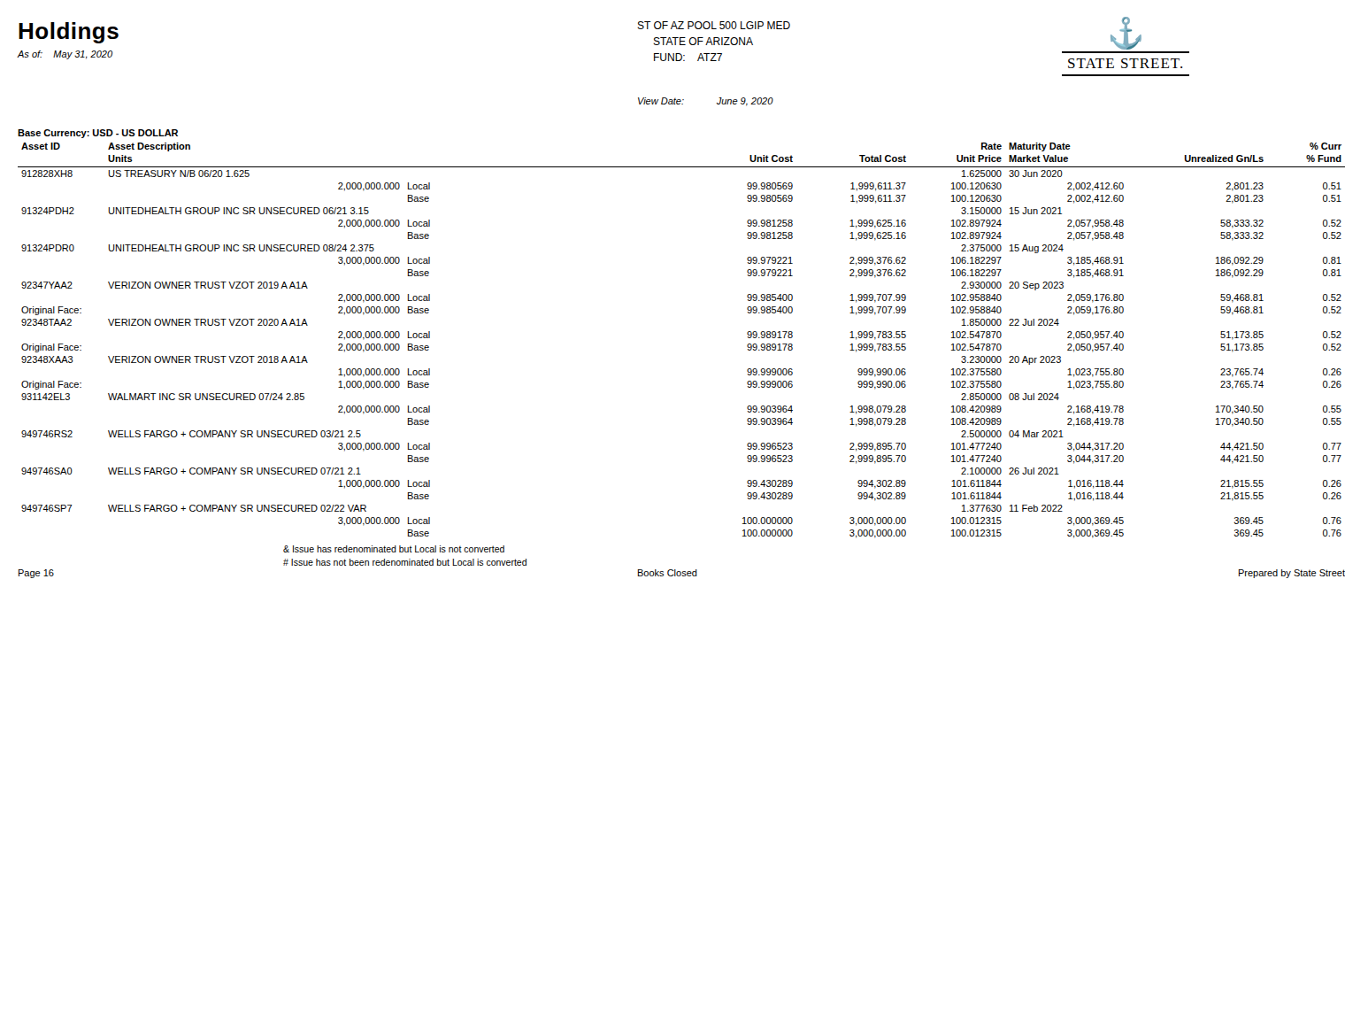Holdings
ST OF AZ POOL 500 LGIP MED
STATE OF ARIZONA
FUND: ATZ7
⚓
STATE STREET.
As of: May 31, 2020
View Date: June 9, 2020
Base Currency: USD - US DOLLAR
| Asset ID | Asset Description | | | | Rate | Maturity Date | | % Curr |
| --- | --- | --- | --- | --- | --- | --- | --- | --- |
| | Units | | Unit Cost | Total Cost | Unit Price | Market Value | Unrealized Gn/Ls | % Fund |
| 912828XH8 | US TREASURY N/B 06/20 1.625 | 1.625000 | 30 Jun 2020 | | |
| | 2,000,000.000 | Local | 99.980569 | 1,999,611.37 | 100.120630 | 2,002,412.60 | 2,801.23 | 0.51 |
| | | Base | 99.980569 | 1,999,611.37 | 100.120630 | 2,002,412.60 | 2,801.23 | 0.51 |
| 91324PDH2 | UNITEDHEALTH GROUP INC SR UNSECURED 06/21 3.15 | 3.150000 | 15 Jun 2021 | | |
| | 2,000,000.000 | Local | 99.981258 | 1,999,625.16 | 102.897924 | 2,057,958.48 | 58,333.32 | 0.52 |
| | | Base | 99.981258 | 1,999,625.16 | 102.897924 | 2,057,958.48 | 58,333.32 | 0.52 |
| 91324PDR0 | UNITEDHEALTH GROUP INC SR UNSECURED 08/24 2.375 | 2.375000 | 15 Aug 2024 | | |
| | 3,000,000.000 | Local | 99.979221 | 2,999,376.62 | 106.182297 | 3,185,468.91 | 186,092.29 | 0.81 |
| | | Base | 99.979221 | 2,999,376.62 | 106.182297 | 3,185,468.91 | 186,092.29 | 0.81 |
| 92347YAA2 | VERIZON OWNER TRUST VZOT 2019 A A1A | 2.930000 | 20 Sep 2023 | | |
| | 2,000,000.000 | Local | 99.985400 | 1,999,707.99 | 102.958840 | 2,059,176.80 | 59,468.81 | 0.52 |
| Original Face: | 2,000,000.000 | Base | 99.985400 | 1,999,707.99 | 102.958840 | 2,059,176.80 | 59,468.81 | 0.52 |
| 92348TAA2 | VERIZON OWNER TRUST VZOT 2020 A A1A | 1.850000 | 22 Jul 2024 | | |
| | 2,000,000.000 | Local | 99.989178 | 1,999,783.55 | 102.547870 | 2,050,957.40 | 51,173.85 | 0.52 |
| Original Face: | 2,000,000.000 | Base | 99.989178 | 1,999,783.55 | 102.547870 | 2,050,957.40 | 51,173.85 | 0.52 |
| 92348XAA3 | VERIZON OWNER TRUST VZOT 2018 A A1A | 3.230000 | 20 Apr 2023 | | |
| | 1,000,000.000 | Local | 99.999006 | 999,990.06 | 102.375580 | 1,023,755.80 | 23,765.74 | 0.26 |
| Original Face: | 1,000,000.000 | Base | 99.999006 | 999,990.06 | 102.375580 | 1,023,755.80 | 23,765.74 | 0.26 |
| 931142EL3 | WALMART INC SR UNSECURED 07/24 2.85 | 2.850000 | 08 Jul 2024 | | |
| | 2,000,000.000 | Local | 99.903964 | 1,998,079.28 | 108.420989 | 2,168,419.78 | 170,340.50 | 0.55 |
| | | Base | 99.903964 | 1,998,079.28 | 108.420989 | 2,168,419.78 | 170,340.50 | 0.55 |
| 949746RS2 | WELLS FARGO + COMPANY SR UNSECURED 03/21 2.5 | 2.500000 | 04 Mar 2021 | | |
| | 3,000,000.000 | Local | 99.996523 | 2,999,895.70 | 101.477240 | 3,044,317.20 | 44,421.50 | 0.77 |
| | | Base | 99.996523 | 2,999,895.70 | 101.477240 | 3,044,317.20 | 44,421.50 | 0.77 |
| 949746SA0 | WELLS FARGO + COMPANY SR UNSECURED 07/21 2.1 | 2.100000 | 26 Jul 2021 | | |
| | 1,000,000.000 | Local | 99.430289 | 994,302.89 | 101.611844 | 1,016,118.44 | 21,815.55 | 0.26 |
| | | Base | 99.430289 | 994,302.89 | 101.611844 | 1,016,118.44 | 21,815.55 | 0.26 |
| 949746SP7 | WELLS FARGO + COMPANY SR UNSECURED 02/22 VAR | 1.377630 | 11 Feb 2022 | | |
| | 3,000,000.000 | Local | 100.000000 | 3,000,000.00 | 100.012315 | 3,000,369.45 | 369.45 | 0.76 |
| | | Base | 100.000000 | 3,000,000.00 | 100.012315 | 3,000,369.45 | 369.45 | 0.76 |
& Issue has redenominated but Local is not converted
# Issue has not been redenominated but Local is converted
Page 16
Books Closed
Prepared by State Street